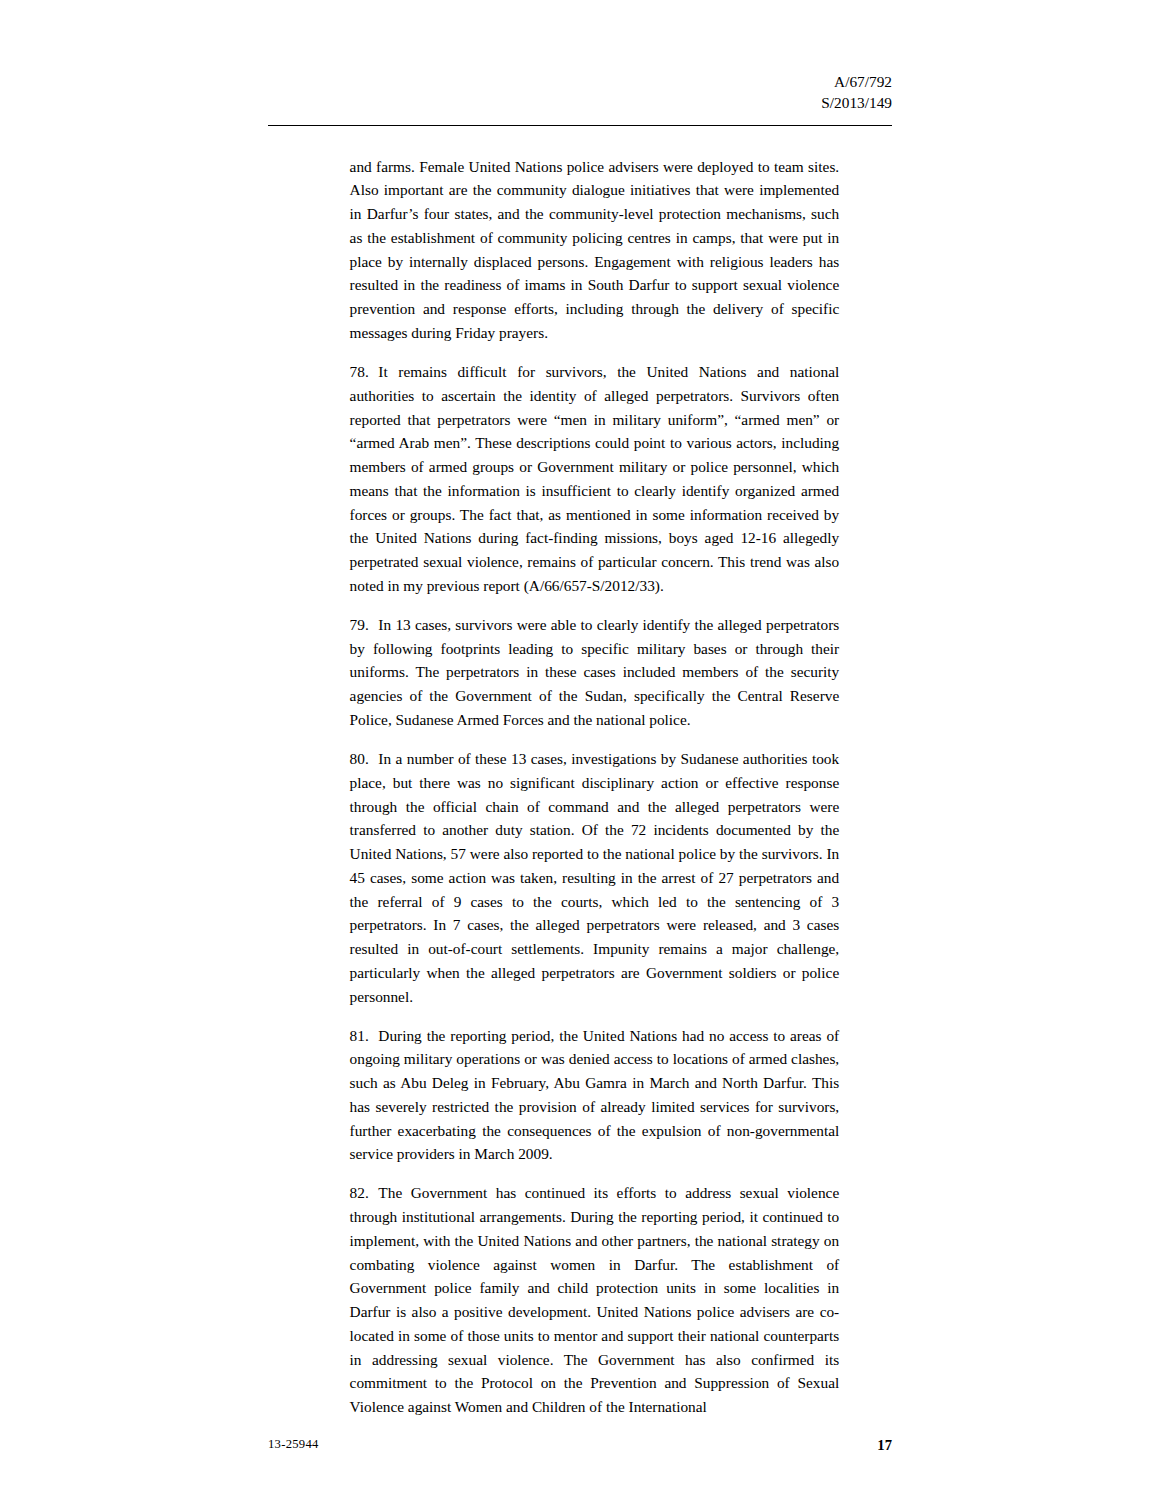A/67/792
S/2013/149
and farms. Female United Nations police advisers were deployed to team sites. Also important are the community dialogue initiatives that were implemented in Darfur’s four states, and the community-level protection mechanisms, such as the establishment of community policing centres in camps, that were put in place by internally displaced persons. Engagement with religious leaders has resulted in the readiness of imams in South Darfur to support sexual violence prevention and response efforts, including through the delivery of specific messages during Friday prayers.
78. It remains difficult for survivors, the United Nations and national authorities to ascertain the identity of alleged perpetrators. Survivors often reported that perpetrators were “men in military uniform”, “armed men” or “armed Arab men”. These descriptions could point to various actors, including members of armed groups or Government military or police personnel, which means that the information is insufficient to clearly identify organized armed forces or groups. The fact that, as mentioned in some information received by the United Nations during fact-finding missions, boys aged 12-16 allegedly perpetrated sexual violence, remains of particular concern. This trend was also noted in my previous report (A/66/657-S/2012/33).
79. In 13 cases, survivors were able to clearly identify the alleged perpetrators by following footprints leading to specific military bases or through their uniforms. The perpetrators in these cases included members of the security agencies of the Government of the Sudan, specifically the Central Reserve Police, Sudanese Armed Forces and the national police.
80. In a number of these 13 cases, investigations by Sudanese authorities took place, but there was no significant disciplinary action or effective response through the official chain of command and the alleged perpetrators were transferred to another duty station. Of the 72 incidents documented by the United Nations, 57 were also reported to the national police by the survivors. In 45 cases, some action was taken, resulting in the arrest of 27 perpetrators and the referral of 9 cases to the courts, which led to the sentencing of 3 perpetrators. In 7 cases, the alleged perpetrators were released, and 3 cases resulted in out-of-court settlements. Impunity remains a major challenge, particularly when the alleged perpetrators are Government soldiers or police personnel.
81. During the reporting period, the United Nations had no access to areas of ongoing military operations or was denied access to locations of armed clashes, such as Abu Deleg in February, Abu Gamra in March and North Darfur. This has severely restricted the provision of already limited services for survivors, further exacerbating the consequences of the expulsion of non-governmental service providers in March 2009.
82. The Government has continued its efforts to address sexual violence through institutional arrangements. During the reporting period, it continued to implement, with the United Nations and other partners, the national strategy on combating violence against women in Darfur. The establishment of Government police family and child protection units in some localities in Darfur is also a positive development. United Nations police advisers are co-located in some of those units to mentor and support their national counterparts in addressing sexual violence. The Government has also confirmed its commitment to the Protocol on the Prevention and Suppression of Sexual Violence against Women and Children of the International
13-25944
17